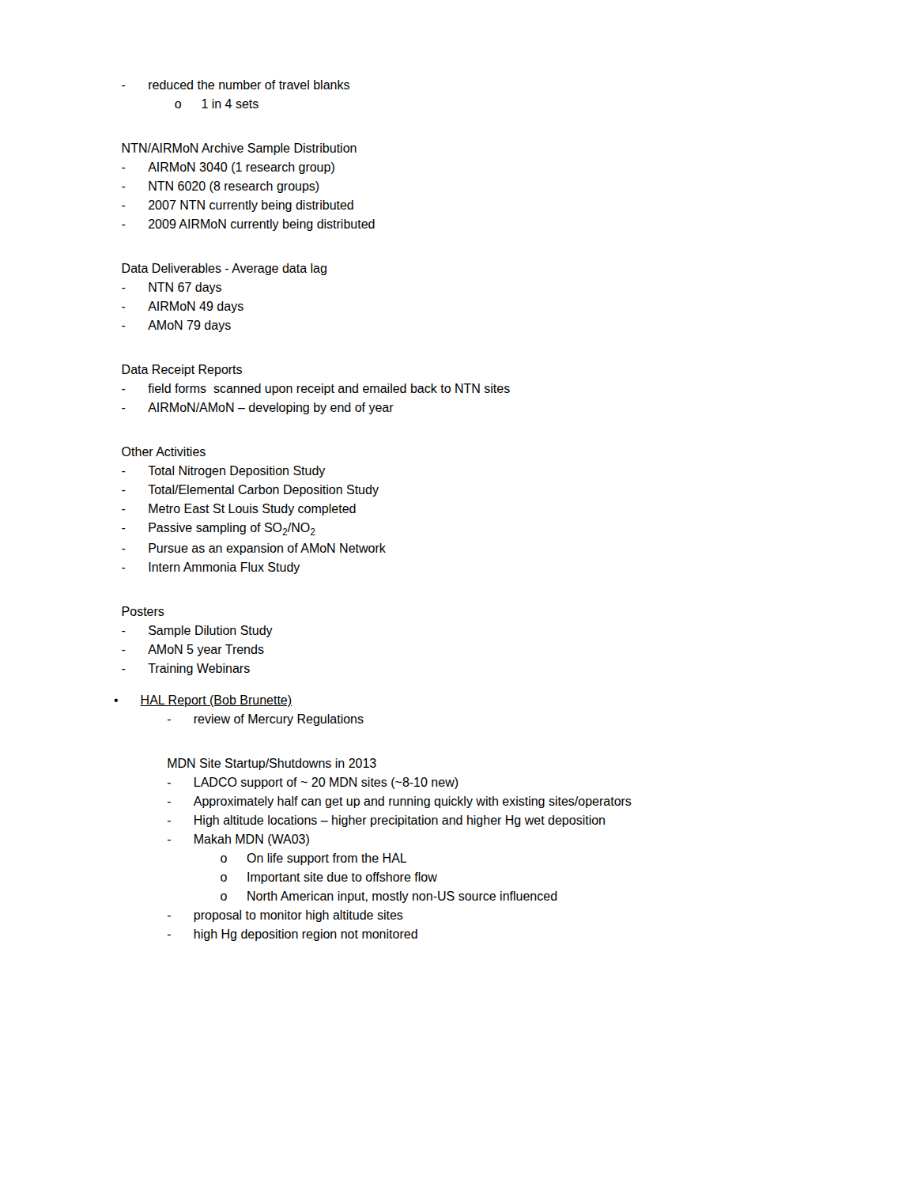reduced the number of travel blanks
1 in 4 sets
NTN/AIRMoN Archive Sample Distribution
AIRMoN 3040 (1 research group)
NTN 6020 (8 research groups)
2007 NTN currently being distributed
2009 AIRMoN currently being distributed
Data Deliverables - Average data lag
NTN 67 days
AIRMoN 49 days
AMoN 79 days
Data Receipt Reports
field forms scanned upon receipt and emailed back to NTN sites
AIRMoN/AMoN – developing by end of year
Other Activities
Total Nitrogen Deposition Study
Total/Elemental Carbon Deposition Study
Metro East St Louis Study completed
Passive sampling of SO2/NO2
Pursue as an expansion of AMoN Network
Intern Ammonia Flux Study
Posters
Sample Dilution Study
AMoN 5 year Trends
Training Webinars
HAL Report (Bob Brunette)
review of Mercury Regulations
MDN Site Startup/Shutdowns in 2013
LADCO support of ~ 20 MDN sites (~8-10 new)
Approximately half can get up and running quickly with existing sites/operators
High altitude locations – higher precipitation and higher Hg wet deposition
Makah MDN (WA03)
On life support from the HAL
Important site due to offshore flow
North American input, mostly non-US source influenced
proposal to monitor high altitude sites
high Hg deposition region not monitored